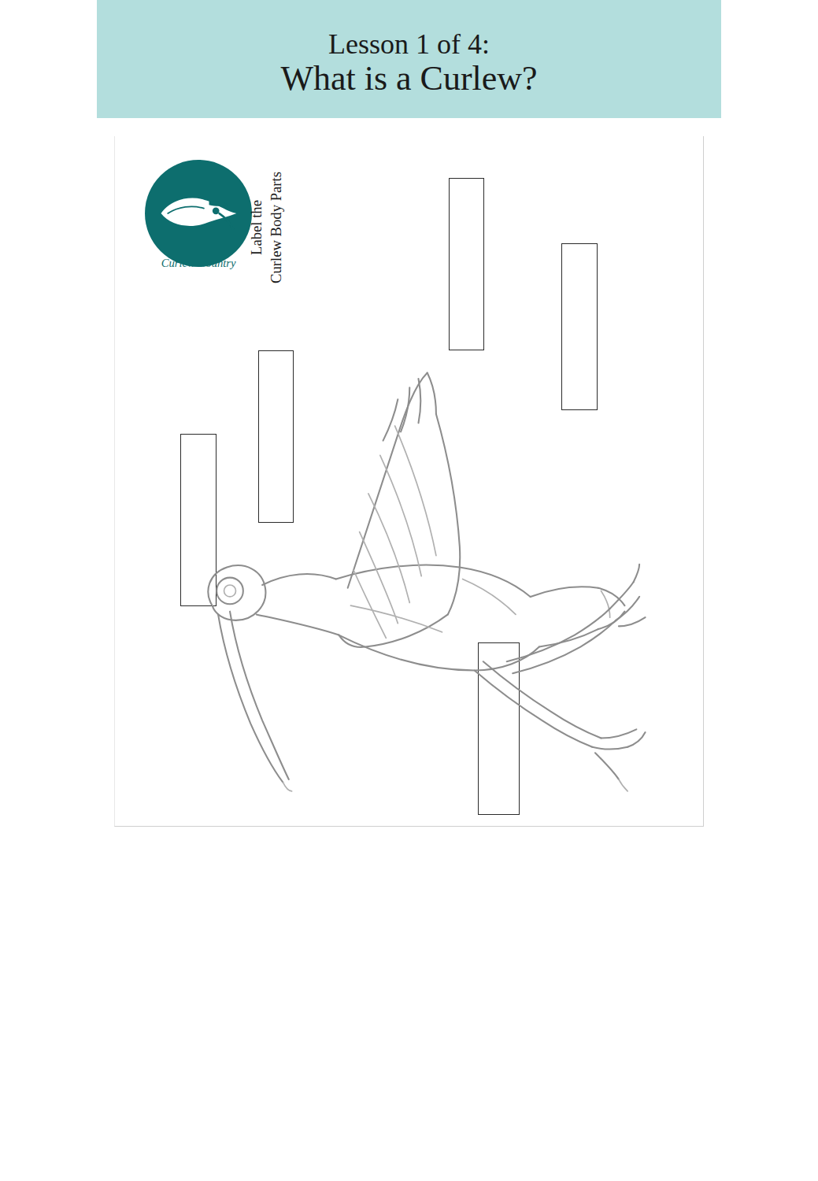Lesson 1 of 4:
What is a Curlew?
Curlew Country
Label the Curlew Body Parts